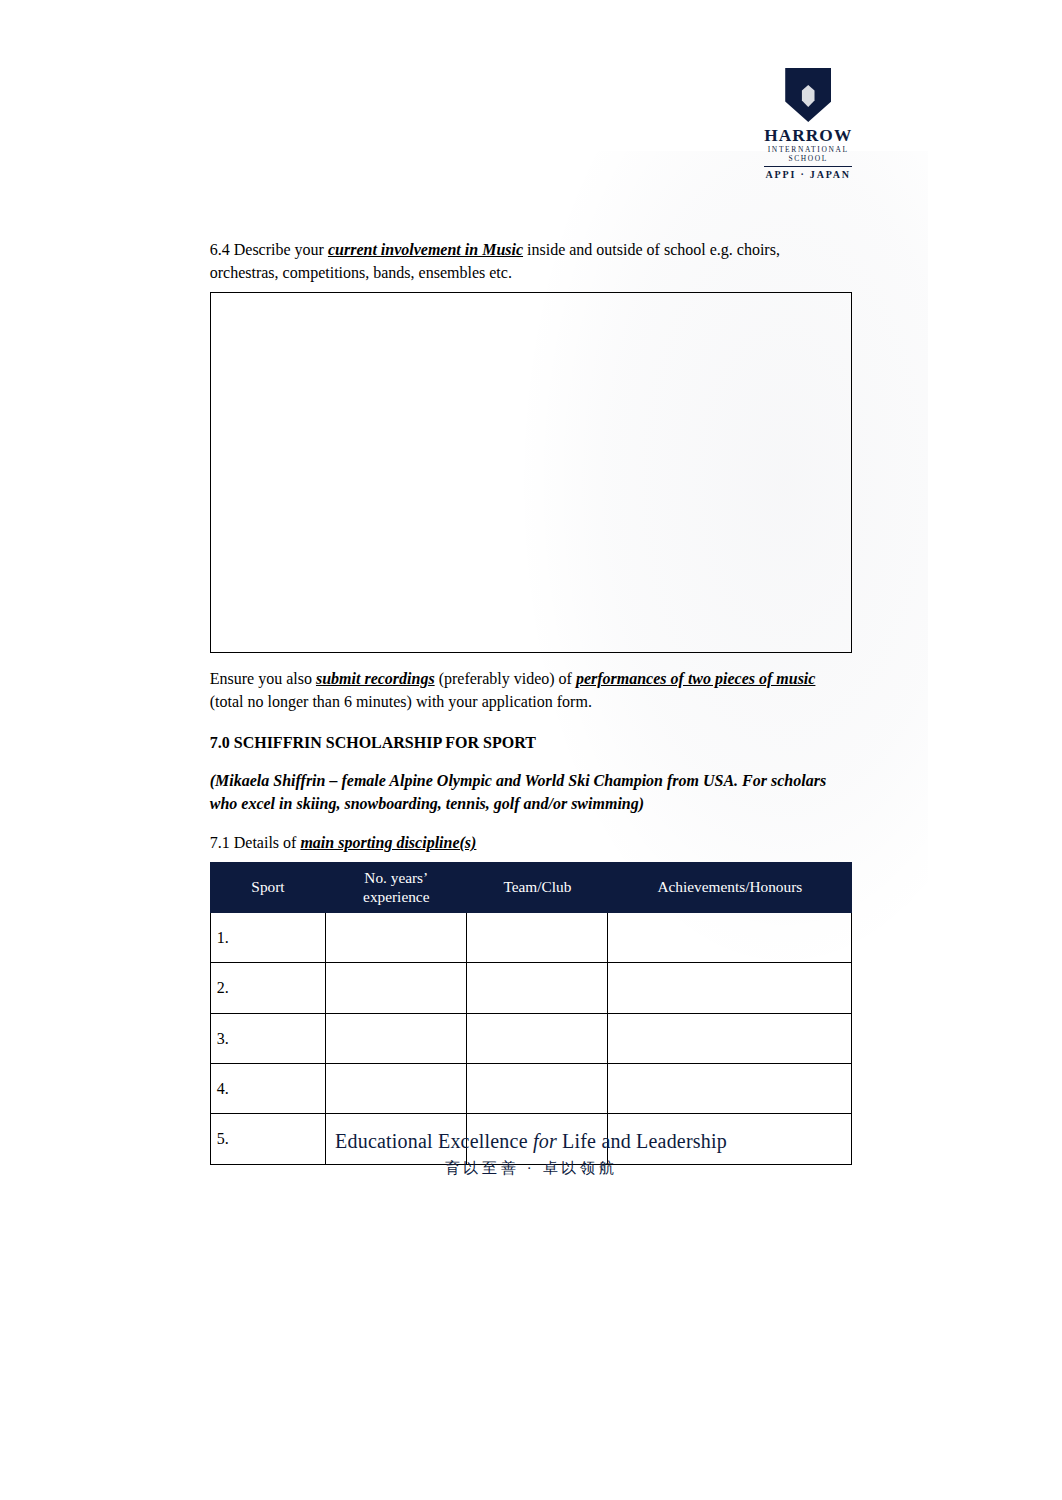HARROW
INTERNATIONAL
SCHOOL
APPI · JAPAN
6.4 Describe your current involvement in Music inside and outside of school e.g. choirs, orchestras, competitions, bands, ensembles etc.
Ensure you also submit recordings (preferably video) of performances of two pieces of music (total no longer than 6 minutes) with your application form.
7.0 SCHIFFRIN SCHOLARSHIP FOR SPORT
(Mikaela Shiffrin – female Alpine Olympic and World Ski Champion from USA. For scholars who excel in skiing, snowboarding, tennis, golf and/or swimming)
7.1 Details of main sporting discipline(s)
| Sport | No. years’ experience | Team/Club | Achievements/Honours |
| --- | --- | --- | --- |
| 1. | | | |
| 2. | | | |
| 3. | | | |
| 4. | | | |
| 5. | | | |
Educational Excellence for Life and Leadership
育以至善 · 卓以领航